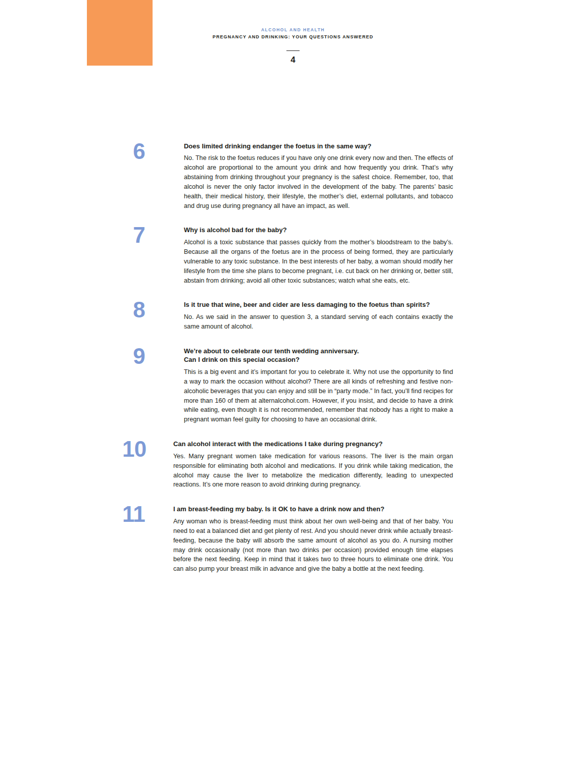Alcohol and Health
Pregnancy and Drinking: Your Questions Answered
4
6
Does limited drinking endanger the foetus in the same way?
No. The risk to the foetus reduces if you have only one drink every now and then. The effects of alcohol are proportional to the amount you drink and how frequently you drink. That’s why abstaining from drinking throughout your pregnancy is the safest choice. Remember, too, that alcohol is never the only factor involved in the development of the baby. The parents’ basic health, their medical history, their lifestyle, the mother’s diet, external pollutants, and tobacco and drug use during pregnancy all have an impact, as well.
7
Why is alcohol bad for the baby?
Alcohol is a toxic substance that passes quickly from the mother’s bloodstream to the baby’s. Because all the organs of the foetus are in the process of being formed, they are particularly vulnerable to any toxic substance. In the best interests of her baby, a woman should modify her lifestyle from the time she plans to become pregnant, i.e. cut back on her drinking or, better still, abstain from drinking; avoid all other toxic substances; watch what she eats, etc.
8
Is it true that wine, beer and cider are less damaging to the foetus than spirits?
No. As we said in the answer to question 3, a standard serving of each contains exactly the same amount of alcohol.
9
We’re about to celebrate our tenth wedding anniversary.
Can I drink on this special occasion?
This is a big event and it’s important for you to celebrate it. Why not use the opportunity to find a way to mark the occasion without alcohol? There are all kinds of refreshing and festive non-alcoholic beverages that you can enjoy and still be in “party mode.” In fact, you’ll find recipes for more than 160 of them at alternalcohol.com. However, if you insist, and decide to have a drink while eating, even though it is not recommended, remember that nobody has a right to make a pregnant woman feel guilty for choosing to have an occasional drink.
10
Can alcohol interact with the medications I take during pregnancy?
Yes. Many pregnant women take medication for various reasons. The liver is the main organ responsible for eliminating both alcohol and medications. If you drink while taking medication, the alcohol may cause the liver to metabolize the medication differently, leading to unexpected reactions. It’s one more reason to avoid drinking during pregnancy.
11
I am breast-feeding my baby. Is it OK to have a drink now and then?
Any woman who is breast-feeding must think about her own well-being and that of her baby. You need to eat a balanced diet and get plenty of rest. And you should never drink while actually breast-feeding, because the baby will absorb the same amount of alcohol as you do. A nursing mother may drink occasionally (not more than two drinks per occasion) provided enough time elapses before the next feeding. Keep in mind that it takes two to three hours to eliminate one drink. You can also pump your breast milk in advance and give the baby a bottle at the next feeding.